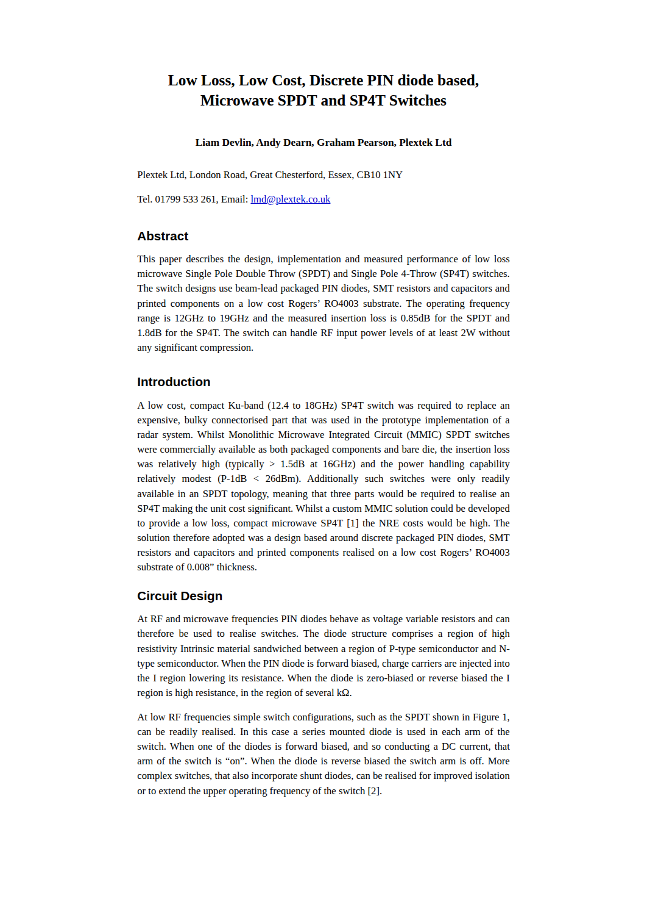Low Loss, Low Cost, Discrete PIN diode based, Microwave SPDT and SP4T Switches
Liam Devlin, Andy Dearn, Graham Pearson, Plextek Ltd
Plextek Ltd, London Road, Great Chesterford, Essex, CB10 1NY
Tel. 01799 533 261, Email: lmd@plextek.co.uk
Abstract
This paper describes the design, implementation and measured performance of low loss microwave Single Pole Double Throw (SPDT) and Single Pole 4-Throw (SP4T) switches. The switch designs use beam-lead packaged PIN diodes, SMT resistors and capacitors and printed components on a low cost Rogers’ RO4003 substrate. The operating frequency range is 12GHz to 19GHz and the measured insertion loss is 0.85dB for the SPDT and 1.8dB for the SP4T. The switch can handle RF input power levels of at least 2W without any significant compression.
Introduction
A low cost, compact Ku-band (12.4 to 18GHz) SP4T switch was required to replace an expensive, bulky connectorised part that was used in the prototype implementation of a radar system. Whilst Monolithic Microwave Integrated Circuit (MMIC) SPDT switches were commercially available as both packaged components and bare die, the insertion loss was relatively high (typically > 1.5dB at 16GHz) and the power handling capability relatively modest (P-1dB < 26dBm). Additionally such switches were only readily available in an SPDT topology, meaning that three parts would be required to realise an SP4T making the unit cost significant. Whilst a custom MMIC solution could be developed to provide a low loss, compact microwave SP4T [1] the NRE costs would be high. The solution therefore adopted was a design based around discrete packaged PIN diodes, SMT resistors and capacitors and printed components realised on a low cost Rogers’ RO4003 substrate of 0.008” thickness.
Circuit Design
At RF and microwave frequencies PIN diodes behave as voltage variable resistors and can therefore be used to realise switches. The diode structure comprises a region of high resistivity Intrinsic material sandwiched between a region of P-type semiconductor and N-type semiconductor. When the PIN diode is forward biased, charge carriers are injected into the I region lowering its resistance. When the diode is zero-biased or reverse biased the I region is high resistance, in the region of several kΩ.
At low RF frequencies simple switch configurations, such as the SPDT shown in Figure 1, can be readily realised. In this case a series mounted diode is used in each arm of the switch. When one of the diodes is forward biased, and so conducting a DC current, that arm of the switch is “on”. When the diode is reverse biased the switch arm is off. More complex switches, that also incorporate shunt diodes, can be realised for improved isolation or to extend the upper operating frequency of the switch [2].